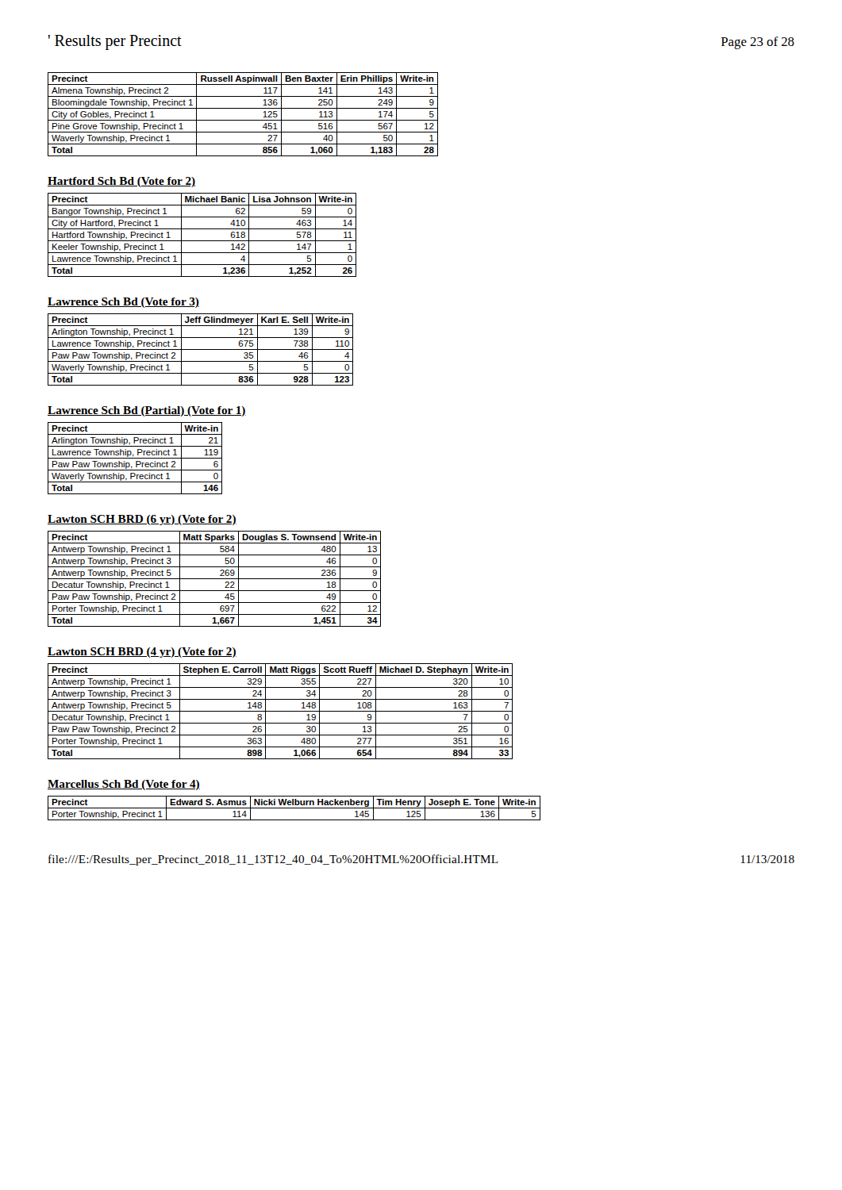' Results per Precinct
Page 23 of 28
| Precinct | Russell Aspinwall | Ben Baxter | Erin Phillips | Write-in |
| --- | --- | --- | --- | --- |
| Almena Township, Precinct 2 | 117 | 141 | 143 | 1 |
| Bloomingdale Township, Precinct 1 | 136 | 250 | 249 | 9 |
| City of Gobles, Precinct 1 | 125 | 113 | 174 | 5 |
| Pine Grove Township, Precinct 1 | 451 | 516 | 567 | 12 |
| Waverly Township, Precinct 1 | 27 | 40 | 50 | 1 |
| Total | 856 | 1,060 | 1,183 | 28 |
Hartford Sch Bd (Vote for 2)
| Precinct | Michael Banic | Lisa Johnson | Write-in |
| --- | --- | --- | --- |
| Bangor Township, Precinct 1 | 62 | 59 | 0 |
| City of Hartford, Precinct 1 | 410 | 463 | 14 |
| Hartford Township, Precinct 1 | 618 | 578 | 11 |
| Keeler Township, Precinct 1 | 142 | 147 | 1 |
| Lawrence Township, Precinct 1 | 4 | 5 | 0 |
| Total | 1,236 | 1,252 | 26 |
Lawrence Sch Bd (Vote for 3)
| Precinct | Jeff Glindmeyer | Karl E. Sell | Write-in |
| --- | --- | --- | --- |
| Arlington Township, Precinct 1 | 121 | 139 | 9 |
| Lawrence Township, Precinct 1 | 675 | 738 | 110 |
| Paw Paw Township, Precinct 2 | 35 | 46 | 4 |
| Waverly Township, Precinct 1 | 5 | 5 | 0 |
| Total | 836 | 928 | 123 |
Lawrence Sch Bd (Partial) (Vote for 1)
| Precinct | Write-in |
| --- | --- |
| Arlington Township, Precinct 1 | 21 |
| Lawrence Township, Precinct 1 | 119 |
| Paw Paw Township, Precinct 2 | 6 |
| Waverly Township, Precinct 1 | 0 |
| Total | 146 |
Lawton SCH BRD (6 yr) (Vote for 2)
| Precinct | Matt Sparks | Douglas S. Townsend | Write-in |
| --- | --- | --- | --- |
| Antwerp Township, Precinct 1 | 584 | 480 | 13 |
| Antwerp Township, Precinct 3 | 50 | 46 | 0 |
| Antwerp Township, Precinct 5 | 269 | 236 | 9 |
| Decatur Township, Precinct 1 | 22 | 18 | 0 |
| Paw Paw Township, Precinct 2 | 45 | 49 | 0 |
| Porter Township, Precinct 1 | 697 | 622 | 12 |
| Total | 1,667 | 1,451 | 34 |
Lawton SCH BRD (4 yr) (Vote for 2)
| Precinct | Stephen E. Carroll | Matt Riggs | Scott Rueff | Michael D. Stephayn | Write-in |
| --- | --- | --- | --- | --- | --- |
| Antwerp Township, Precinct 1 | 329 | 355 | 227 | 320 | 10 |
| Antwerp Township, Precinct 3 | 24 | 34 | 20 | 28 | 0 |
| Antwerp Township, Precinct 5 | 148 | 148 | 108 | 163 | 7 |
| Decatur Township, Precinct 1 | 8 | 19 | 9 | 7 | 0 |
| Paw Paw Township, Precinct 2 | 26 | 30 | 13 | 25 | 0 |
| Porter Township, Precinct 1 | 363 | 480 | 277 | 351 | 16 |
| Total | 898 | 1,066 | 654 | 894 | 33 |
Marcellus Sch Bd (Vote for 4)
| Precinct | Edward S. Asmus | Nicki Welburn Hackenberg | Tim Henry | Joseph E. Tone | Write-in |
| --- | --- | --- | --- | --- | --- |
| Porter Township, Precinct 1 | 114 | 145 | 125 | 136 | 5 |
file:///E:/Results_per_Precinct_2018_11_13T12_40_04_To%20HTML%20Official.HTML 11/13/2018